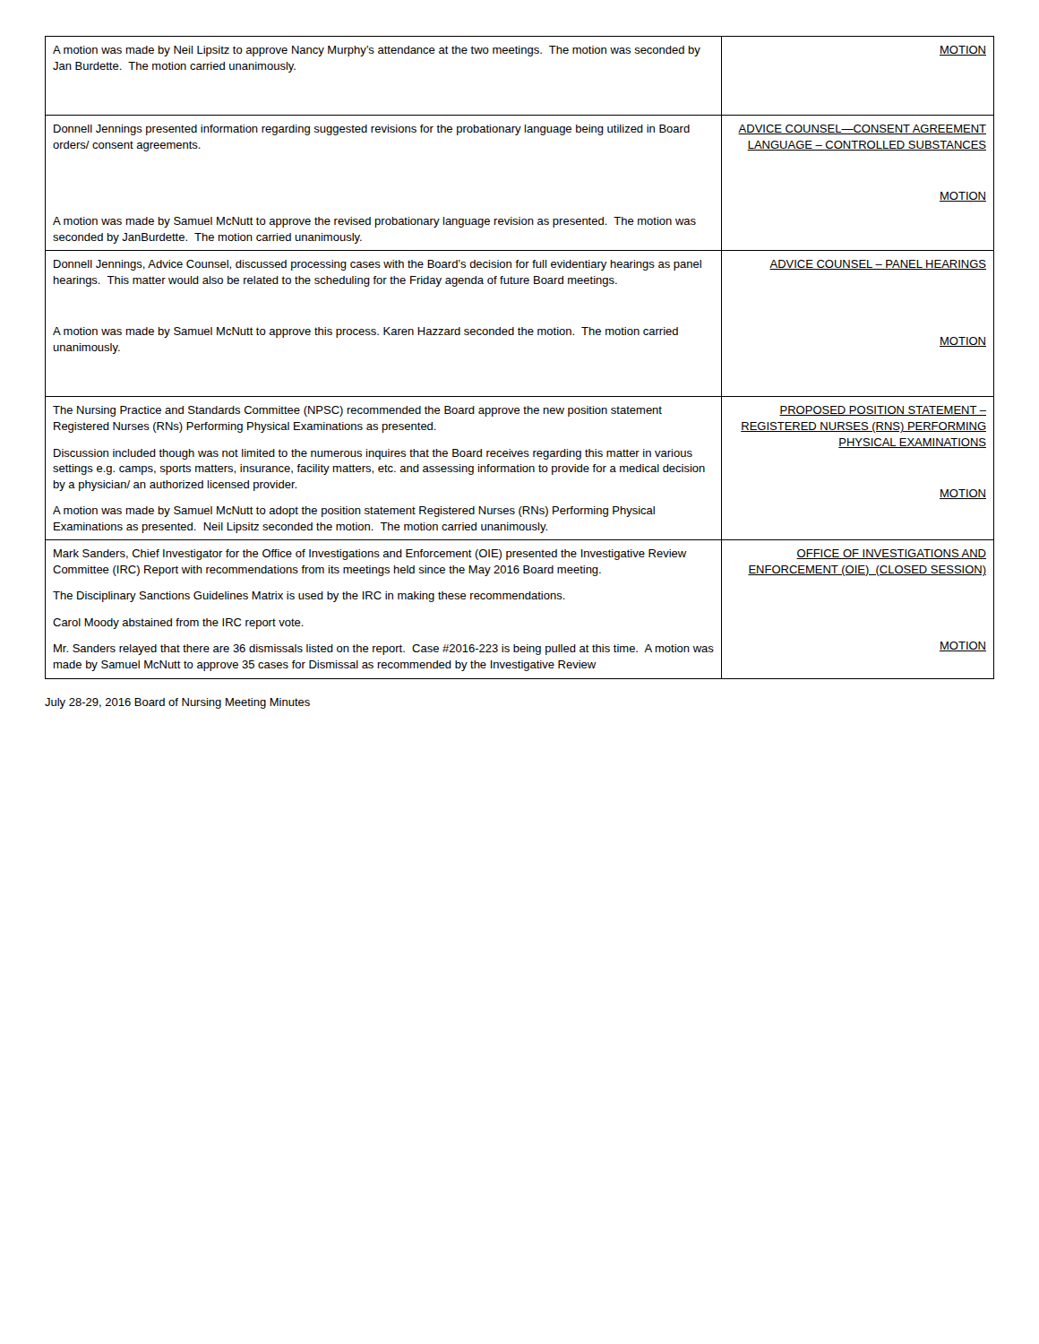| A motion was made by Neil Lipsitz to approve Nancy Murphy’s attendance at the two meetings. The motion was seconded by Jan Burdette. The motion carried unanimously. | MOTION |
| Donnell Jennings presented information regarding suggested revisions for the probationary language being utilized in Board orders/ consent agreements. A motion was made by Samuel McNutt to approve the revised probationary language revision as presented. The motion was seconded by JanBurdette. The motion carried unanimously. | ADVICE COUNSEL—CONSENT AGREEMENT LANGUAGE – CONTROLLED SUBSTANCES MOTION |
| Donnell Jennings, Advice Counsel, discussed processing cases with the Board’s decision for full evidentiary hearings as panel hearings. This matter would also be related to the scheduling for the Friday agenda of future Board meetings. A motion was made by Samuel McNutt to approve this process. Karen Hazzard seconded the motion. The motion carried unanimously. | ADVICE COUNSEL – PANEL HEARINGS MOTION |
| The Nursing Practice and Standards Committee (NPSC) recommended the Board approve the new position statement Registered Nurses (RNs) Performing Physical Examinations as presented. Discussion included though was not limited to the numerous inquires that the Board receives regarding this matter in various settings e.g. camps, sports matters, insurance, facility matters, etc. and assessing information to provide for a medical decision by a physician/ an authorized licensed provider. A motion was made by Samuel McNutt to adopt the position statement Registered Nurses (RNs) Performing Physical Examinations as presented. Neil Lipsitz seconded the motion. The motion carried unanimously. | PROPOSED POSITION STATEMENT – REGISTERED NURSES (RNS) PERFORMING PHYSICAL EXAMINATIONS MOTION |
| Mark Sanders, Chief Investigator for the Office of Investigations and Enforcement (OIE) presented the Investigative Review Committee (IRC) Report with recommendations from its meetings held since the May 2016 Board meeting. The Disciplinary Sanctions Guidelines Matrix is used by the IRC in making these recommendations. Carol Moody abstained from the IRC report vote. Mr. Sanders relayed that there are 36 dismissals listed on the report. Case #2016-223 is being pulled at this time. A motion was made by Samuel McNutt to approve 35 cases for Dismissal as recommended by the Investigative Review | OFFICE OF INVESTIGATIONS AND ENFORCEMENT (OIE) (CLOSED SESSION) MOTION |
July 28-29, 2016 Board of Nursing Meeting Minutes